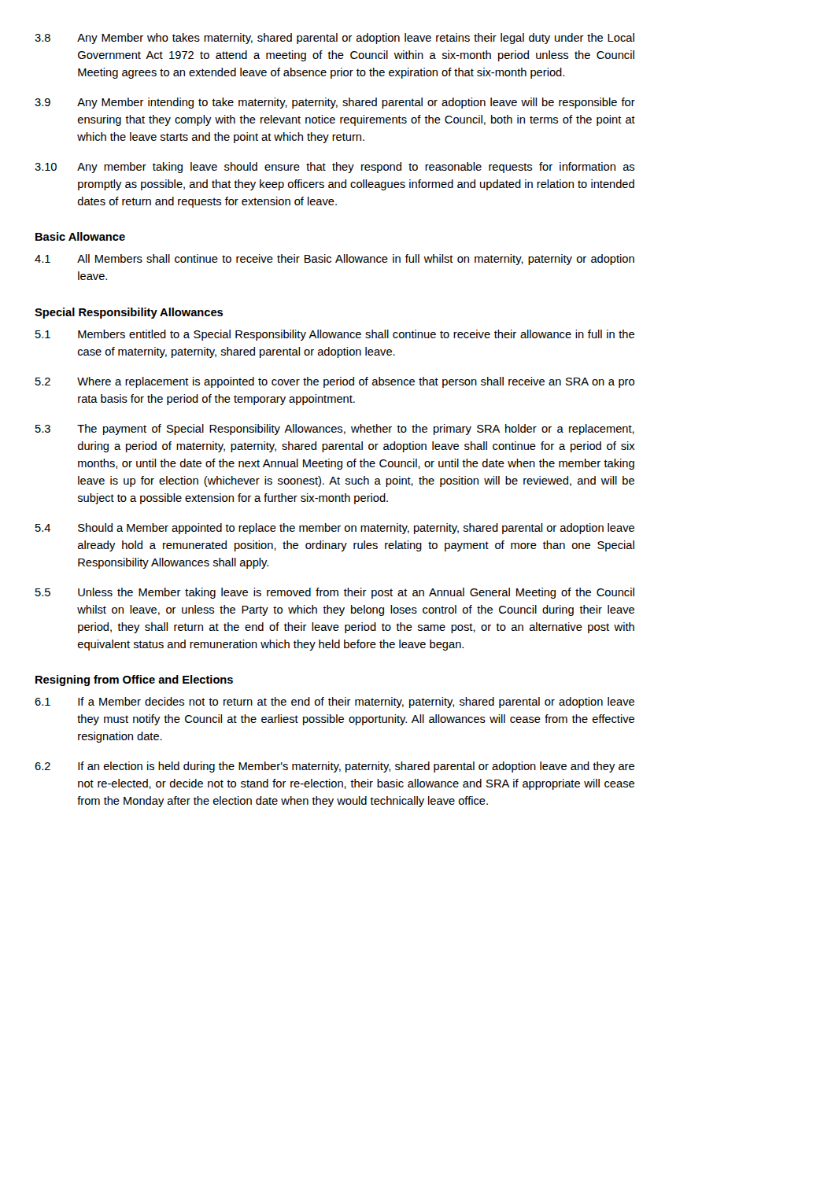3.8
Any Member who takes maternity, shared parental or adoption leave retains their legal duty under the Local Government Act 1972 to attend a meeting of the Council within a six-month period unless the Council Meeting agrees to an extended leave of absence prior to the expiration of that six-month period.
3.9
Any Member intending to take maternity, paternity, shared parental or adoption leave will be responsible for ensuring that they comply with the relevant notice requirements of the Council, both in terms of the point at which the leave starts and the point at which they return.
3.10
Any member taking leave should ensure that they respond to reasonable requests for information as promptly as possible, and that they keep officers and colleagues informed and updated in relation to intended dates of return and requests for extension of leave.
Basic Allowance
4.1
All Members shall continue to receive their Basic Allowance in full whilst on maternity, paternity or adoption leave.
Special Responsibility Allowances
5.1
Members entitled to a Special Responsibility Allowance shall continue to receive their allowance in full in the case of maternity, paternity, shared parental or adoption leave.
5.2
Where a replacement is appointed to cover the period of absence that person shall receive an SRA on a pro rata basis for the period of the temporary appointment.
5.3
The payment of Special Responsibility Allowances, whether to the primary SRA holder or a replacement, during a period of maternity, paternity, shared parental or adoption leave shall continue for a period of six months, or until the date of the next Annual Meeting of the Council, or until the date when the member taking leave is up for election (whichever is soonest). At such a point, the position will be reviewed, and will be subject to a possible extension for a further six-month period.
5.4
Should a Member appointed to replace the member on maternity, paternity, shared parental or adoption leave already hold a remunerated position, the ordinary rules relating to payment of more than one Special Responsibility Allowances shall apply.
5.5
Unless the Member taking leave is removed from their post at an Annual General Meeting of the Council whilst on leave, or unless the Party to which they belong loses control of the Council during their leave period, they shall return at the end of their leave period to the same post, or to an alternative post with equivalent status and remuneration which they held before the leave began.
Resigning from Office and Elections
6.1
If a Member decides not to return at the end of their maternity, paternity, shared parental or adoption leave they must notify the Council at the earliest possible opportunity. All allowances will cease from the effective resignation date.
6.2
If an election is held during the Member's maternity, paternity, shared parental or adoption leave and they are not re-elected, or decide not to stand for re-election, their basic allowance and SRA if appropriate will cease from the Monday after the election date when they would technically leave office.